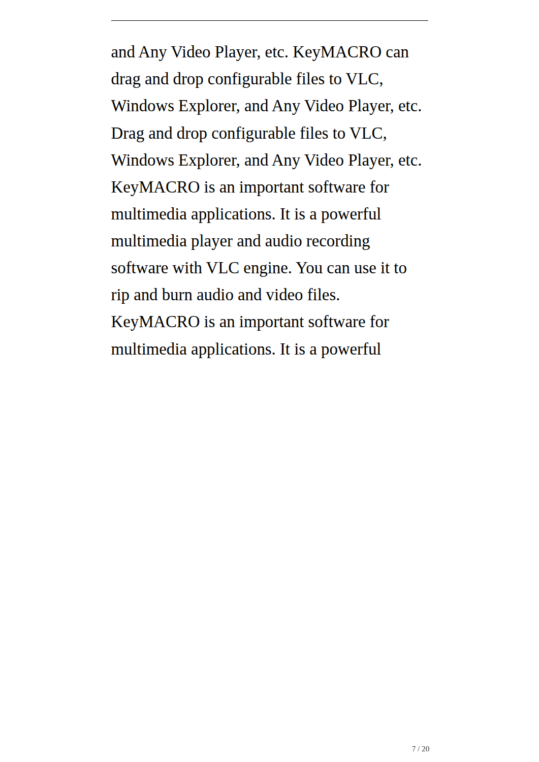and Any Video Player, etc. KeyMACRO can drag and drop configurable files to VLC, Windows Explorer, and Any Video Player, etc. Drag and drop configurable files to VLC, Windows Explorer, and Any Video Player, etc. KeyMACRO is an important software for multimedia applications. It is a powerful multimedia player and audio recording software with VLC engine. You can use it to rip and burn audio and video files. KeyMACRO is an important software for multimedia applications. It is a powerful
7 / 20